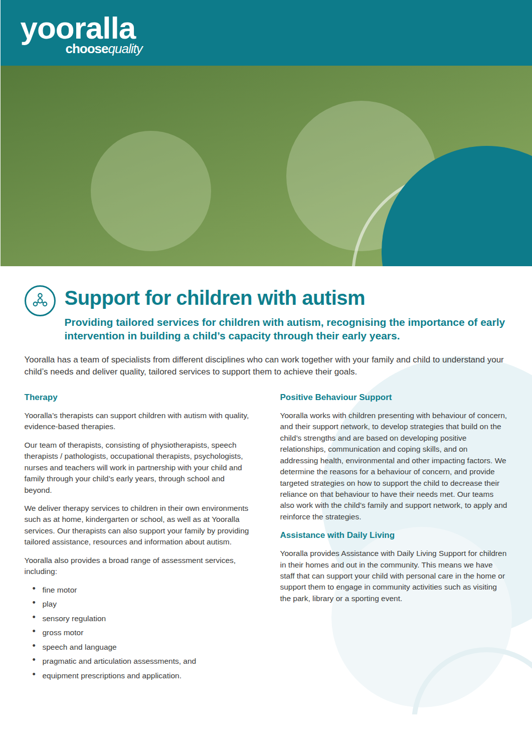yooralla choose quality
Support for children with autism
Providing tailored services for children with autism, recognising the importance of early intervention in building a child’s capacity through their early years.
Yooralla has a team of specialists from different disciplines who can work together with your family and child to understand your child’s needs and deliver quality, tailored services to support them to achieve their goals.
Therapy
Yooralla’s therapists can support children with autism with quality, evidence-based therapies.
Our team of therapists, consisting of physiotherapists, speech therapists / pathologists, occupational therapists, psychologists, nurses and teachers will work in partnership with your child and family through your child’s early years, through school and beyond.
We deliver therapy services to children in their own environments such as at home, kindergarten or school, as well as at Yooralla services. Our therapists can also support your family by providing tailored assistance, resources and information about autism.
Yooralla also provides a broad range of assessment services, including:
fine motor
play
sensory regulation
gross motor
speech and language
pragmatic and articulation assessments, and
equipment prescriptions and application.
Positive Behaviour Support
Yooralla works with children presenting with behaviour of concern, and their support network, to develop strategies that build on the child’s strengths and are based on developing positive relationships, communication and coping skills, and on addressing health, environmental and other impacting factors. We determine the reasons for a behaviour of concern, and provide targeted strategies on how to support the child to decrease their reliance on that behaviour to have their needs met. Our teams also work with the child’s family and support network, to apply and reinforce the strategies.
Assistance with Daily Living
Yooralla provides Assistance with Daily Living Support for children in their homes and out in the community. This means we have staff that can support your child with personal care in the home or support them to engage in community activities such as visiting the park, library or a sporting event.